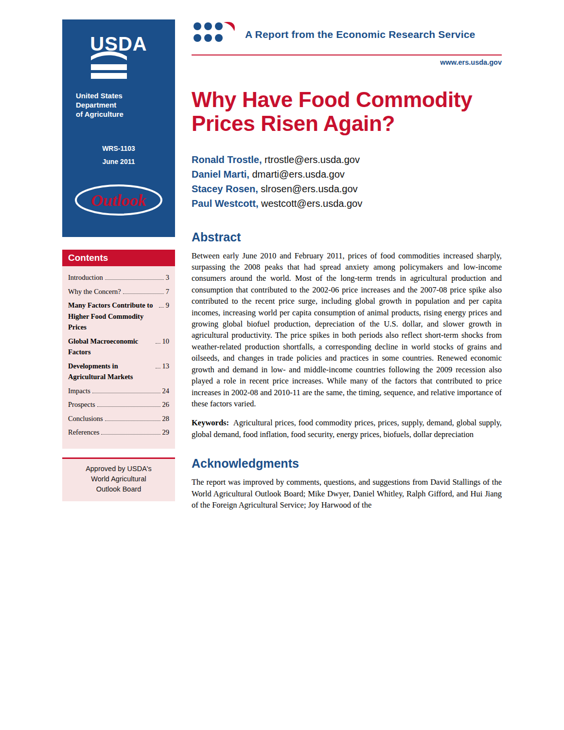USDA
United States
Department
of Agriculture
WRS-1103
June 2011
Outlook
Contents
Introduction 3
Why the Concern? 7
Many Factors Contribute to Higher Food Commodity Prices 9
Global Macroeconomic Factors 10
Developments in Agricultural Markets 13
Impacts 24
Prospects 26
Conclusions 28
References 29
Approved by USDA's
World Agricultural
Outlook Board
A Report from the Economic Research Service
www.ers.usda.gov
Why Have Food Commodity
Prices Risen Again?
Ronald Trostle, rtrostle@ers.usda.gov
Daniel Marti, dmarti@ers.usda.gov
Stacey Rosen, slrosen@ers.usda.gov
Paul Westcott, westcott@ers.usda.gov
Abstract
Between early June 2010 and February 2011, prices of food commodities increased sharply, surpassing the 2008 peaks that had spread anxiety among policymakers and low-income consumers around the world. Most of the long-term trends in agricultural production and consumption that contributed to the 2002-06 price increases and the 2007-08 price spike also contributed to the recent price surge, including global growth in population and per capita incomes, increasing world per capita consumption of animal products, rising energy prices and growing global biofuel production, depreciation of the U.S. dollar, and slower growth in agricultural productivity. The price spikes in both periods also reflect short-term shocks from weather-related production shortfalls, a corresponding decline in world stocks of grains and oilseeds, and changes in trade policies and practices in some countries. Renewed economic growth and demand in low- and middle-income countries following the 2009 recession also played a role in recent price increases. While many of the factors that contributed to price increases in 2002-08 and 2010-11 are the same, the timing, sequence, and relative importance of these factors varied.
Keywords: Agricultural prices, food commodity prices, prices, supply, demand, global supply, global demand, food inflation, food security, energy prices, biofuels, dollar depreciation
Acknowledgments
The report was improved by comments, questions, and suggestions from David Stallings of the World Agricultural Outlook Board; Mike Dwyer, Daniel Whitley, Ralph Gifford, and Hui Jiang of the Foreign Agricultural Service; Joy Harwood of the